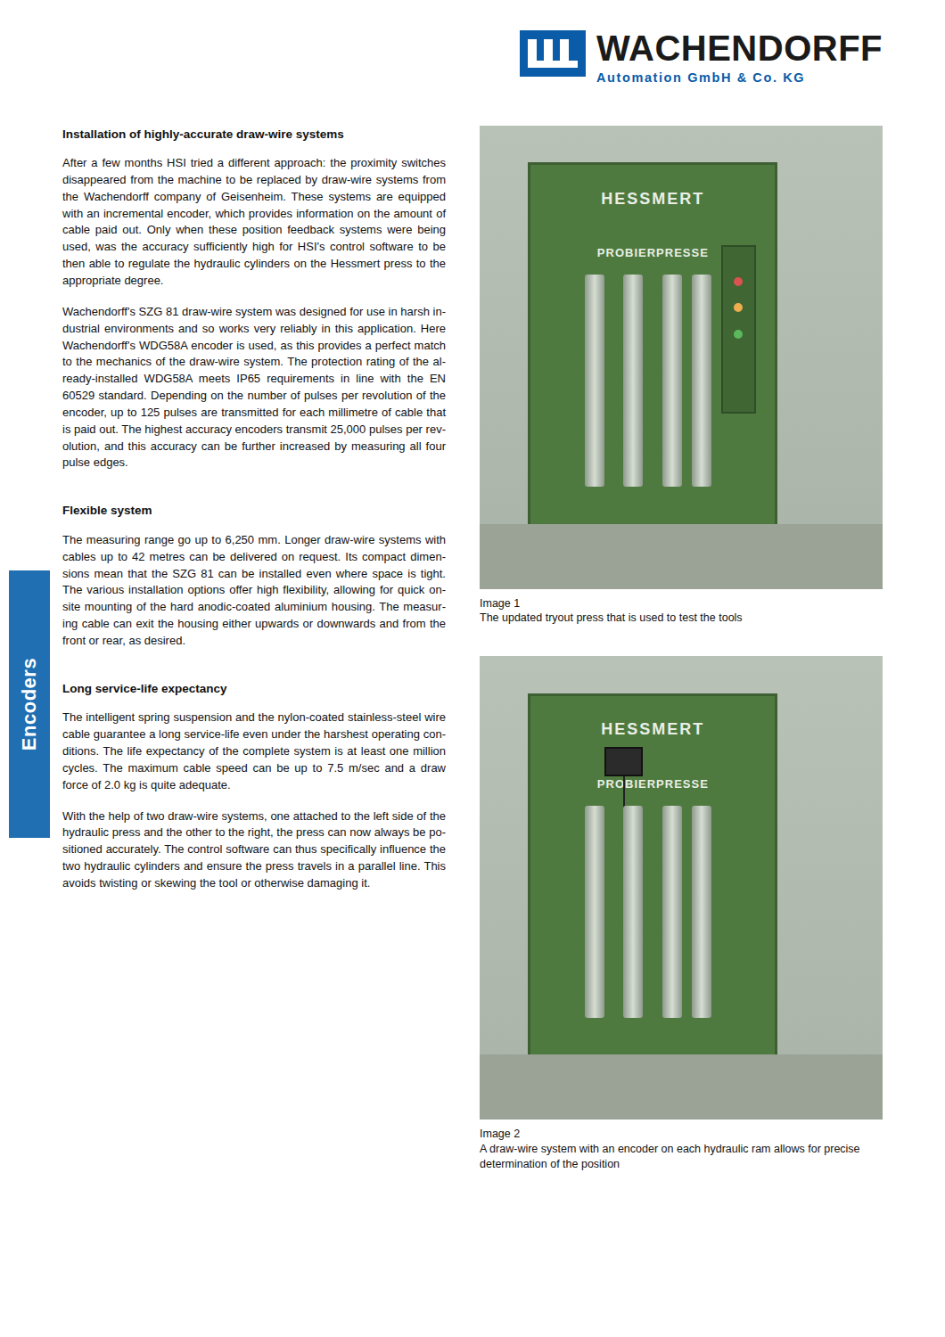WACHENDORFF
Automation GmbH & Co. KG
Encoders
Installation of highly-accurate draw-wire systems
After a few months HSI tried a different approach: the proximity switches disappeared from the machine to be replaced by draw-wire systems from the Wachendorff company of Geisenheim. These systems are equipped with an incremental encoder, which provides information on the amount of cable paid out. Only when these position feedback systems were being used, was the accuracy sufficiently high for HSI's control software to be then able to regulate the hydraulic cylinders on the Hessmert press to the appropriate degree.
Wachendorff's SZG 81 draw-wire system was designed for use in harsh industrial environments and so works very reliably in this application. Here Wachendorff's WDG58A encoder is used, as this provides a perfect match to the mechanics of the draw-wire system. The protection rating of the already-installed WDG58A meets IP65 requirements in line with the EN 60529 standard. Depending on the number of pulses per revolution of the encoder, up to 125 pulses are transmitted for each millimetre of cable that is paid out. The highest accuracy encoders transmit 25,000 pulses per revolution, and this accuracy can be further increased by measuring all four pulse edges.
Flexible system
The measuring range go up to 6,250 mm. Longer draw-wire systems with cables up to 42 metres can be delivered on request. Its compact dimensions mean that the SZG 81 can be installed even where space is tight. The various installation options offer high flexibility, allowing for quick on-site mounting of the hard anodic-coated aluminium housing. The measuring cable can exit the housing either upwards or downwards and from the front or rear, as desired.
Long service-life expectancy
The intelligent spring suspension and the nylon-coated stainless-steel wire cable guarantee a long service-life even under the harshest operating conditions. The life expectancy of the complete system is at least one million cycles. The maximum cable speed can be up to 7.5 m/sec and a draw force of 2.0 kg is quite adequate.
With the help of two draw-wire systems, one attached to the left side of the hydraulic press and the other to the right, the press can now always be positioned accurately. The control software can thus specifically influence the two hydraulic cylinders and ensure the press travels in a parallel line. This avoids twisting or skewing the tool or otherwise damaging it.
HESSMERT
PROBIERPRESSE
Image 1
The updated tryout press that is used to test the tools
HESSMERT
PROBIERPRESSE
Image 2
A draw-wire system with an encoder on each hydraulic ram allows for precise determination of the position